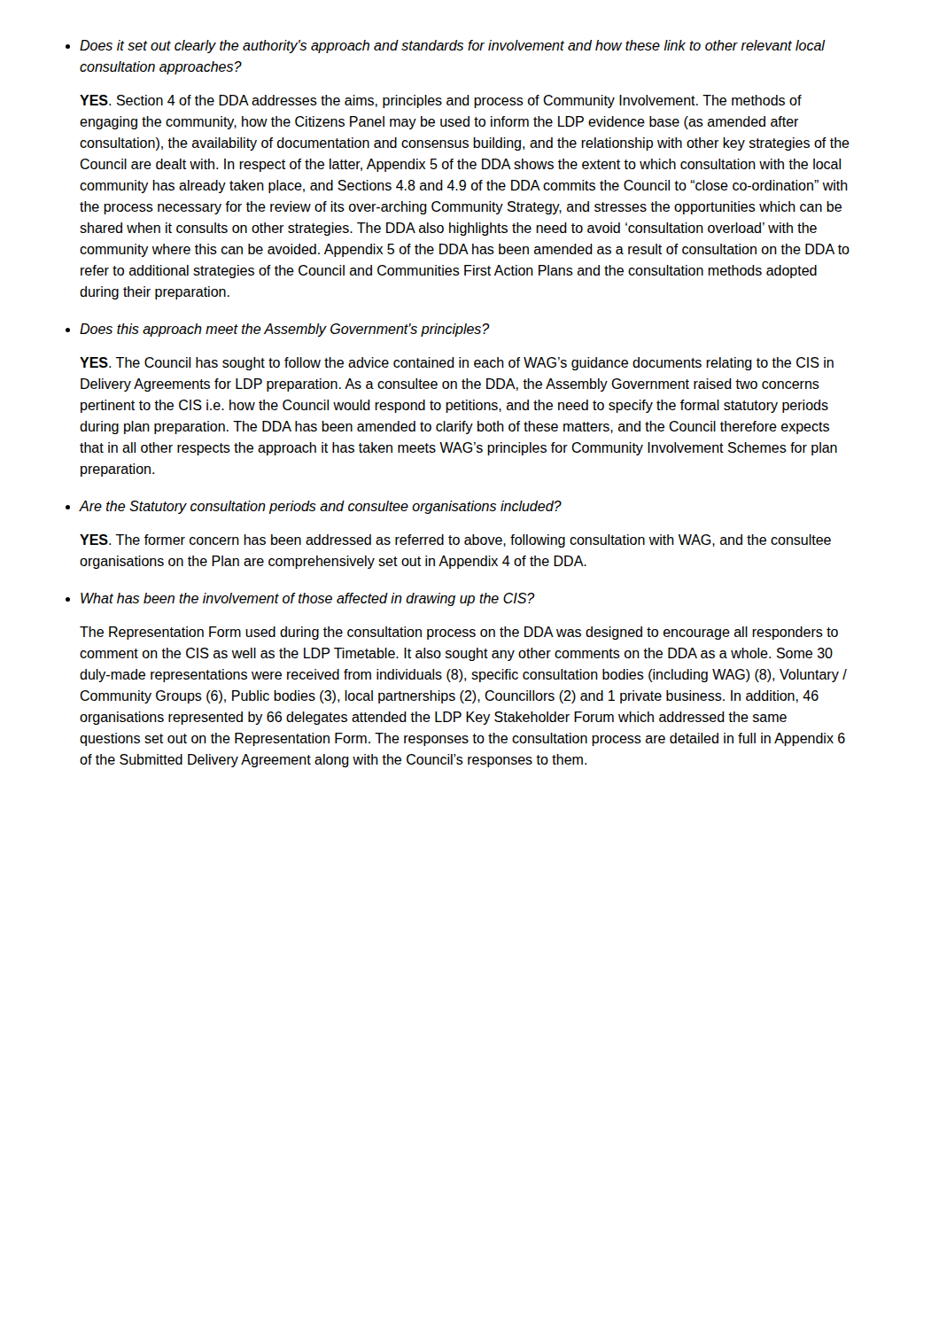Does it set out clearly the authority's approach and standards for involvement and how these link to other relevant local consultation approaches?
YES. Section 4 of the DDA addresses the aims, principles and process of Community Involvement. The methods of engaging the community, how the Citizens Panel may be used to inform the LDP evidence base (as amended after consultation), the availability of documentation and consensus building, and the relationship with other key strategies of the Council are dealt with. In respect of the latter, Appendix 5 of the DDA shows the extent to which consultation with the local community has already taken place, and Sections 4.8 and 4.9 of the DDA commits the Council to “close co-ordination” with the process necessary for the review of its over-arching Community Strategy, and stresses the opportunities which can be shared when it consults on other strategies. The DDA also highlights the need to avoid ‘consultation overload’ with the community where this can be avoided. Appendix 5 of the DDA has been amended as a result of consultation on the DDA to refer to additional strategies of the Council and Communities First Action Plans and the consultation methods adopted during their preparation.
Does this approach meet the Assembly Government's principles?
YES. The Council has sought to follow the advice contained in each of WAG’s guidance documents relating to the CIS in Delivery Agreements for LDP preparation. As a consultee on the DDA, the Assembly Government raised two concerns pertinent to the CIS i.e. how the Council would respond to petitions, and the need to specify the formal statutory periods during plan preparation. The DDA has been amended to clarify both of these matters, and the Council therefore expects that in all other respects the approach it has taken meets WAG’s principles for Community Involvement Schemes for plan preparation.
Are the Statutory consultation periods and consultee organisations included?
YES. The former concern has been addressed as referred to above, following consultation with WAG, and the consultee organisations on the Plan are comprehensively set out in Appendix 4 of the DDA.
What has been the involvement of those affected in drawing up the CIS?
The Representation Form used during the consultation process on the DDA was designed to encourage all responders to comment on the CIS as well as the LDP Timetable. It also sought any other comments on the DDA as a whole. Some 30 duly-made representations were received from individuals (8), specific consultation bodies (including WAG) (8), Voluntary / Community Groups (6), Public bodies (3), local partnerships (2), Councillors (2) and 1 private business. In addition, 46 organisations represented by 66 delegates attended the LDP Key Stakeholder Forum which addressed the same questions set out on the Representation Form. The responses to the consultation process are detailed in full in Appendix 6 of the Submitted Delivery Agreement along with the Council’s responses to them.